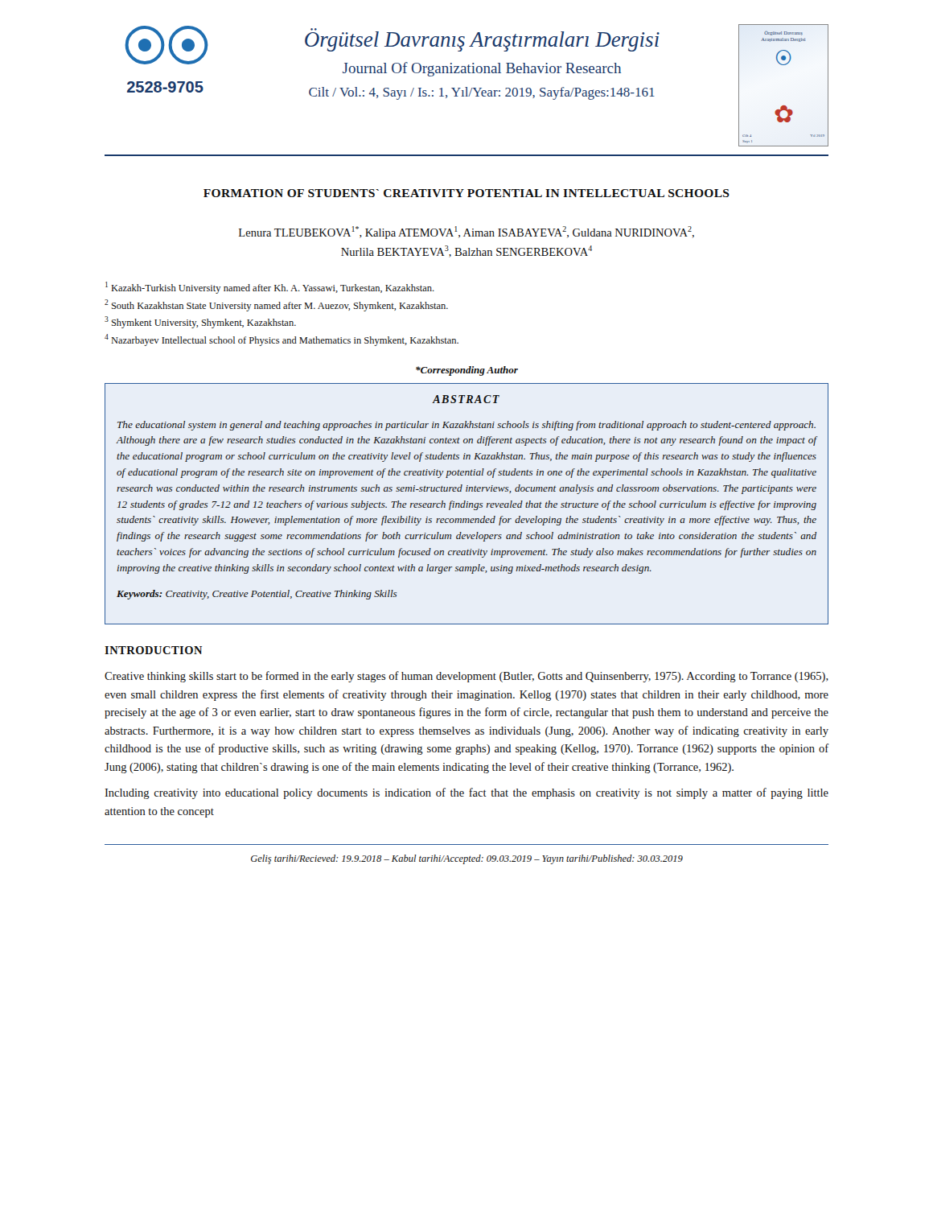⦿⦿
2528-9705
Örgütsel Davranış Araştırmaları Dergisi
Journal Of Organizational Behavior Research
Cilt / Vol.: 4, Sayı / Is.: 1, Yıl/Year: 2019, Sayfa/Pages:148-161
Örgütsel Davranış
Araştırmaları Dergisi
⦿
✿
Cilt 4
Sayı 1 Yıl 2019
Formation of Students` Creativity Potential in Intellectual Schools
Lenura TLEUBEKOVA1*, Kalipa ATEMOVA1, Aiman ISABAYEVA2, Guldana NURIDINOVA2,
Nurlila BEKTAYEVA3, Balzhan SENGERBEKOVA4
1 Kazakh-Turkish University named after Kh. A. Yassawi, Turkestan, Kazakhstan.
2 South Kazakhstan State University named after M. Auezov, Shymkent, Kazakhstan.
3 Shymkent University, Shymkent, Kazakhstan.
4 Nazarbayev Intellectual school of Physics and Mathematics in Shymkent, Kazakhstan.
*Corresponding Author
ABSTRACT
The educational system in general and teaching approaches in particular in Kazakhstani schools is shifting from traditional approach to student-centered approach. Although there are a few research studies conducted in the Kazakhstani context on different aspects of education, there is not any research found on the impact of the educational program or school curriculum on the creativity level of students in Kazakhstan. Thus, the main purpose of this research was to study the influences of educational program of the research site on improvement of the creativity potential of students in one of the experimental schools in Kazakhstan. The qualitative research was conducted within the research instruments such as semi-structured interviews, document analysis and classroom observations. The participants were 12 students of grades 7-12 and 12 teachers of various subjects. The research findings revealed that the structure of the school curriculum is effective for improving students` creativity skills. However, implementation of more flexibility is recommended for developing the students` creativity in a more effective way. Thus, the findings of the research suggest some recommendations for both curriculum developers and school administration to take into consideration the students` and teachers` voices for advancing the sections of school curriculum focused on creativity improvement. The study also makes recommendations for further studies on improving the creative thinking skills in secondary school context with a larger sample, using mixed-methods research design.
Keywords: Creativity, Creative Potential, Creative Thinking Skills
Introduction
Creative thinking skills start to be formed in the early stages of human development (Butler, Gotts and Quinsenberry, 1975). According to Torrance (1965), even small children express the first elements of creativity through their imagination. Kellog (1970) states that children in their early childhood, more precisely at the age of 3 or even earlier, start to draw spontaneous figures in the form of circle, rectangular that push them to understand and perceive the abstracts. Furthermore, it is a way how children start to express themselves as individuals (Jung, 2006). Another way of indicating creativity in early childhood is the use of productive skills, such as writing (drawing some graphs) and speaking (Kellog, 1970). Torrance (1962) supports the opinion of Jung (2006), stating that children`s drawing is one of the main elements indicating the level of their creative thinking (Torrance, 1962).
Including creativity into educational policy documents is indication of the fact that the emphasis on creativity is not simply a matter of paying little attention to the concept
Geliş tarihi/Recieved: 19.9.2018 – Kabul tarihi/Accepted: 09.03.2019 – Yayın tarihi/Published: 30.03.2019